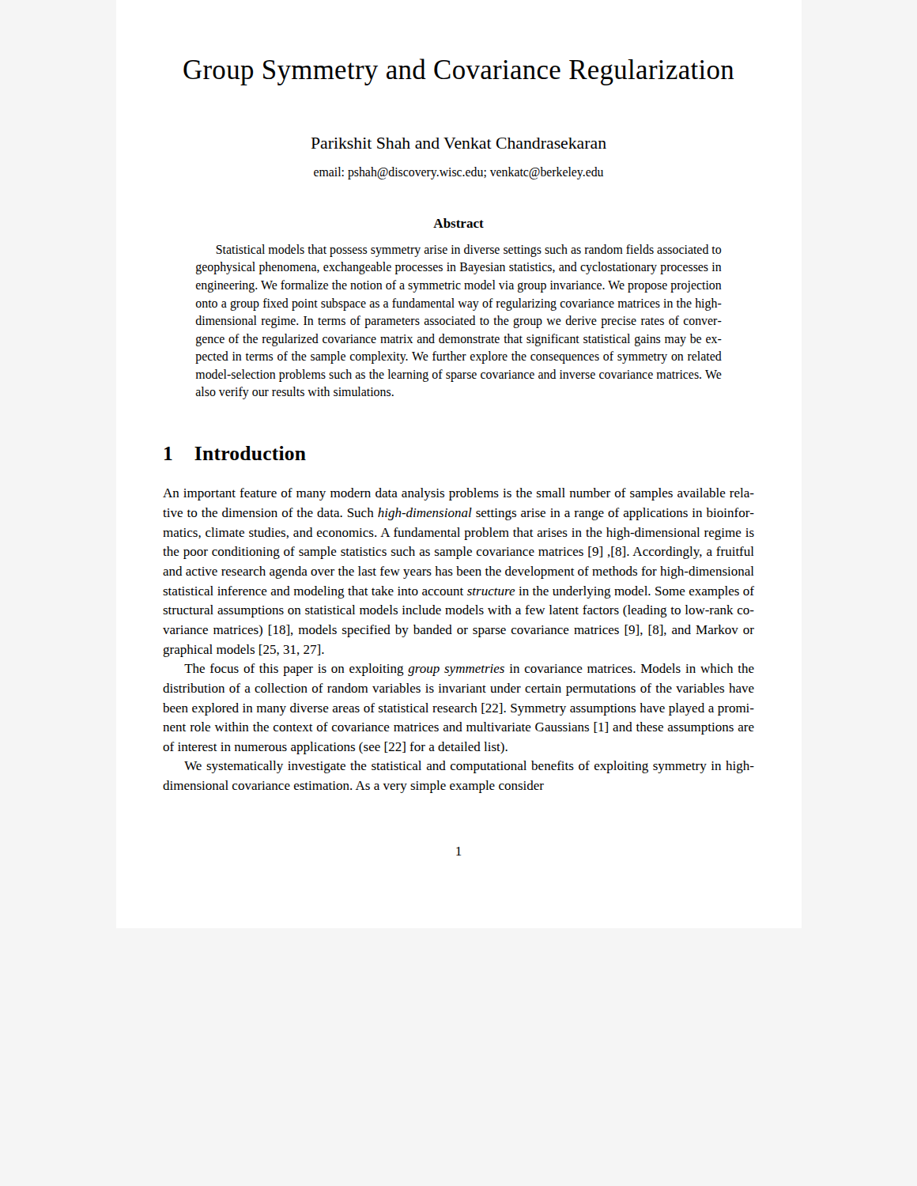Group Symmetry and Covariance Regularization
Parikshit Shah and Venkat Chandrasekaran
email: pshah@discovery.wisc.edu; venkatc@berkeley.edu
Abstract
Statistical models that possess symmetry arise in diverse settings such as random fields associated to geophysical phenomena, exchangeable processes in Bayesian statistics, and cyclostationary processes in engineering. We formalize the notion of a symmetric model via group invariance. We propose projection onto a group fixed point subspace as a fundamental way of regularizing covariance matrices in the high-dimensional regime. In terms of parameters associated to the group we derive precise rates of convergence of the regularized covariance matrix and demonstrate that significant statistical gains may be expected in terms of the sample complexity. We further explore the consequences of symmetry on related model-selection problems such as the learning of sparse covariance and inverse covariance matrices. We also verify our results with simulations.
1 Introduction
An important feature of many modern data analysis problems is the small number of samples available relative to the dimension of the data. Such high-dimensional settings arise in a range of applications in bioinformatics, climate studies, and economics. A fundamental problem that arises in the high-dimensional regime is the poor conditioning of sample statistics such as sample covariance matrices [9] ,[8]. Accordingly, a fruitful and active research agenda over the last few years has been the development of methods for high-dimensional statistical inference and modeling that take into account structure in the underlying model. Some examples of structural assumptions on statistical models include models with a few latent factors (leading to low-rank covariance matrices) [18], models specified by banded or sparse covariance matrices [9], [8], and Markov or graphical models [25, 31, 27].
The focus of this paper is on exploiting group symmetries in covariance matrices. Models in which the distribution of a collection of random variables is invariant under certain permutations of the variables have been explored in many diverse areas of statistical research [22]. Symmetry assumptions have played a prominent role within the context of covariance matrices and multivariate Gaussians [1] and these assumptions are of interest in numerous applications (see [22] for a detailed list).
We systematically investigate the statistical and computational benefits of exploiting symmetry in high-dimensional covariance estimation. As a very simple example consider
1